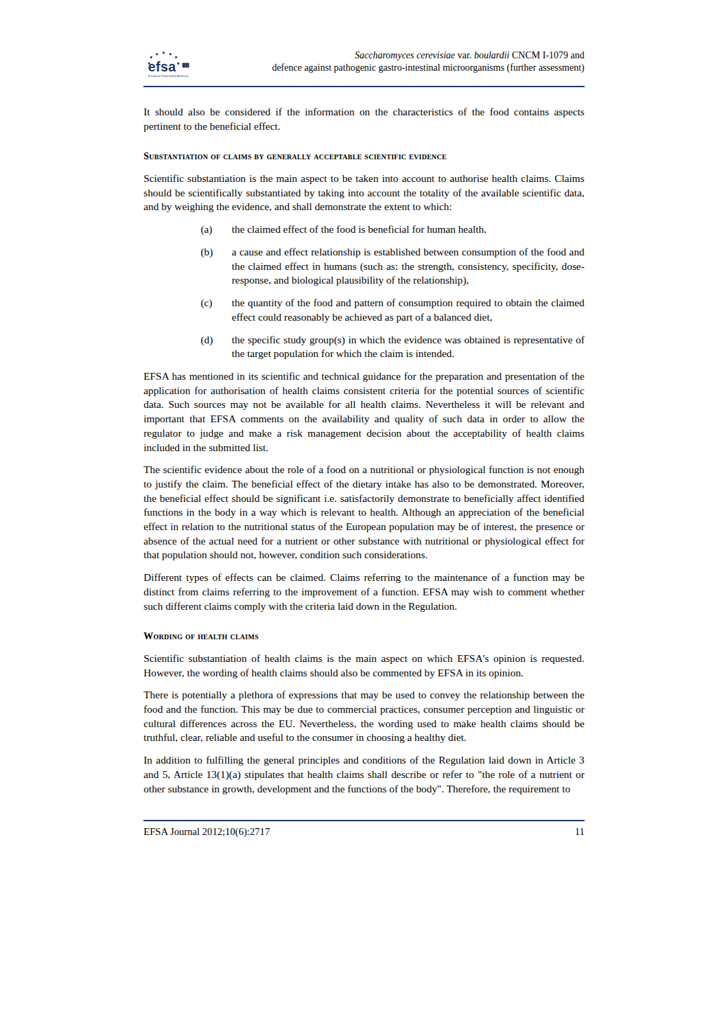efsa European Food Safety Authority
Saccharomyces cerevisiae var. boulardii CNCM I-1079 and
defence against pathogenic gastro-intestinal microorganisms (further assessment)
It should also be considered if the information on the characteristics of the food contains aspects pertinent to the beneficial effect.
Substantiation of claims by generally acceptable scientific evidence
Scientific substantiation is the main aspect to be taken into account to authorise health claims. Claims should be scientifically substantiated by taking into account the totality of the available scientific data, and by weighing the evidence, and shall demonstrate the extent to which:
(a) the claimed effect of the food is beneficial for human health,
(b) a cause and effect relationship is established between consumption of the food and the claimed effect in humans (such as: the strength, consistency, specificity, dose-response, and biological plausibility of the relationship),
(c) the quantity of the food and pattern of consumption required to obtain the claimed effect could reasonably be achieved as part of a balanced diet,
(d) the specific study group(s) in which the evidence was obtained is representative of the target population for which the claim is intended.
EFSA has mentioned in its scientific and technical guidance for the preparation and presentation of the application for authorisation of health claims consistent criteria for the potential sources of scientific data. Such sources may not be available for all health claims. Nevertheless it will be relevant and important that EFSA comments on the availability and quality of such data in order to allow the regulator to judge and make a risk management decision about the acceptability of health claims included in the submitted list.
The scientific evidence about the role of a food on a nutritional or physiological function is not enough to justify the claim. The beneficial effect of the dietary intake has also to be demonstrated. Moreover, the beneficial effect should be significant i.e. satisfactorily demonstrate to beneficially affect identified functions in the body in a way which is relevant to health. Although an appreciation of the beneficial effect in relation to the nutritional status of the European population may be of interest, the presence or absence of the actual need for a nutrient or other substance with nutritional or physiological effect for that population should not, however, condition such considerations.
Different types of effects can be claimed. Claims referring to the maintenance of a function may be distinct from claims referring to the improvement of a function. EFSA may wish to comment whether such different claims comply with the criteria laid down in the Regulation.
Wording of health claims
Scientific substantiation of health claims is the main aspect on which EFSA's opinion is requested. However, the wording of health claims should also be commented by EFSA in its opinion.
There is potentially a plethora of expressions that may be used to convey the relationship between the food and the function. This may be due to commercial practices, consumer perception and linguistic or cultural differences across the EU. Nevertheless, the wording used to make health claims should be truthful, clear, reliable and useful to the consumer in choosing a healthy diet.
In addition to fulfilling the general principles and conditions of the Regulation laid down in Article 3 and 5, Article 13(1)(a) stipulates that health claims shall describe or refer to "the role of a nutrient or other substance in growth, development and the functions of the body". Therefore, the requirement to
EFSA Journal 2012;10(6):2717
11